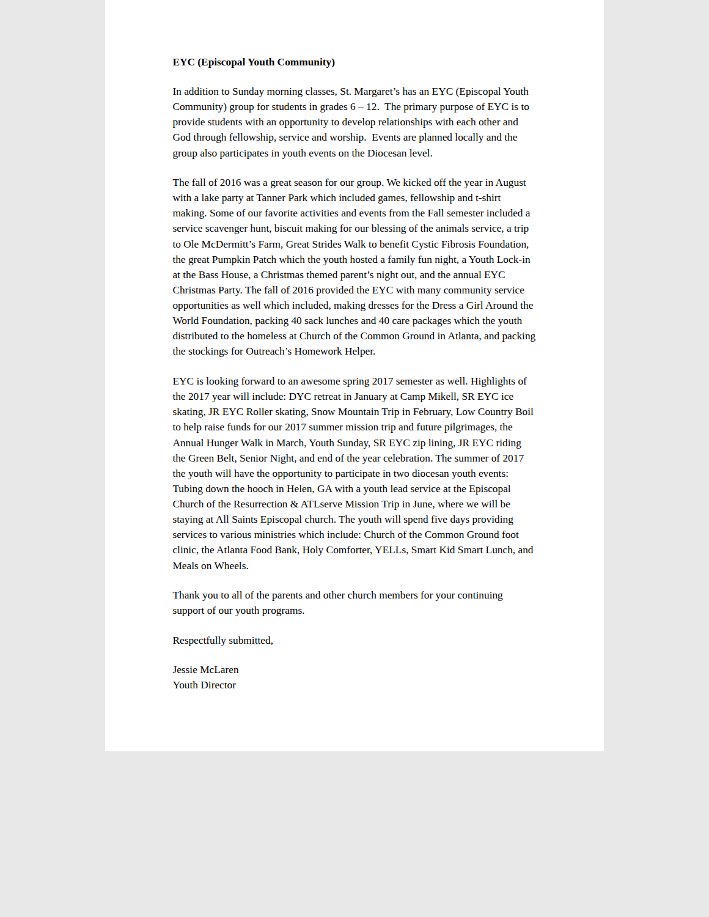EYC (Episcopal Youth Community)
In addition to Sunday morning classes, St. Margaret’s has an EYC (Episcopal Youth Community) group for students in grades 6 – 12. The primary purpose of EYC is to provide students with an opportunity to develop relationships with each other and God through fellowship, service and worship. Events are planned locally and the group also participates in youth events on the Diocesan level.
The fall of 2016 was a great season for our group. We kicked off the year in August with a lake party at Tanner Park which included games, fellowship and t-shirt making. Some of our favorite activities and events from the Fall semester included a service scavenger hunt, biscuit making for our blessing of the animals service, a trip to Ole McDermitt’s Farm, Great Strides Walk to benefit Cystic Fibrosis Foundation, the great Pumpkin Patch which the youth hosted a family fun night, a Youth Lock-in at the Bass House, a Christmas themed parent’s night out, and the annual EYC Christmas Party. The fall of 2016 provided the EYC with many community service opportunities as well which included, making dresses for the Dress a Girl Around the World Foundation, packing 40 sack lunches and 40 care packages which the youth distributed to the homeless at Church of the Common Ground in Atlanta, and packing the stockings for Outreach’s Homework Helper.
EYC is looking forward to an awesome spring 2017 semester as well. Highlights of the 2017 year will include: DYC retreat in January at Camp Mikell, SR EYC ice skating, JR EYC Roller skating, Snow Mountain Trip in February, Low Country Boil to help raise funds for our 2017 summer mission trip and future pilgrimages, the Annual Hunger Walk in March, Youth Sunday, SR EYC zip lining, JR EYC riding the Green Belt, Senior Night, and end of the year celebration. The summer of 2017 the youth will have the opportunity to participate in two diocesan youth events: Tubing down the hooch in Helen, GA with a youth lead service at the Episcopal Church of the Resurrection & ATLserve Mission Trip in June, where we will be staying at All Saints Episcopal church. The youth will spend five days providing services to various ministries which include: Church of the Common Ground foot clinic, the Atlanta Food Bank, Holy Comforter, YELLs, Smart Kid Smart Lunch, and Meals on Wheels.
Thank you to all of the parents and other church members for your continuing support of our youth programs.
Respectfully submitted,
Jessie McLaren Youth Director